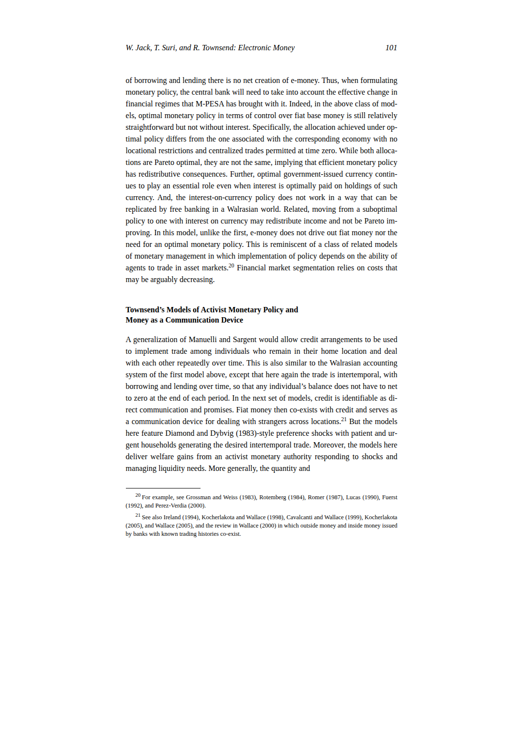W. Jack, T. Suri, and R. Townsend: Electronic Money 101
of borrowing and lending there is no net creation of e-money. Thus, when formulating monetary policy, the central bank will need to take into account the effective change in financial regimes that M-PESA has brought with it. Indeed, in the above class of models, optimal monetary policy in terms of control over fiat base money is still relatively straightforward but not without interest. Specifically, the allocation achieved under optimal policy differs from the one associated with the corresponding economy with no locational restrictions and centralized trades permitted at time zero. While both allocations are Pareto optimal, they are not the same, implying that efficient monetary policy has redistributive consequences. Further, optimal government-issued currency continues to play an essential role even when interest is optimally paid on holdings of such currency. And, the interest-on-currency policy does not work in a way that can be replicated by free banking in a Walrasian world. Related, moving from a suboptimal policy to one with interest on currency may redistribute income and not be Pareto improving. In this model, unlike the first, e-money does not drive out fiat money nor the need for an optimal monetary policy. This is reminiscent of a class of related models of monetary management in which implementation of policy depends on the ability of agents to trade in asset markets.20 Financial market segmentation relies on costs that may be arguably decreasing.
Townsend’s Models of Activist Monetary Policy and
Money as a Communication Device
A generalization of Manuelli and Sargent would allow credit arrangements to be used to implement trade among individuals who remain in their home location and deal with each other repeatedly over time. This is also similar to the Walrasian accounting system of the first model above, except that here again the trade is intertemporal, with borrowing and lending over time, so that any individual’s balance does not have to net to zero at the end of each period. In the next set of models, credit is identifiable as direct communication and promises. Fiat money then co-exists with credit and serves as a communication device for dealing with strangers across locations.21 But the models here feature Diamond and Dybvig (1983)-style preference shocks with patient and urgent households generating the desired intertemporal trade. Moreover, the models here deliver welfare gains from an activist monetary authority responding to shocks and managing liquidity needs. More generally, the quantity and
20 For example, see Grossman and Weiss (1983), Rotemberg (1984), Romer (1987), Lucas (1990), Fuerst (1992), and Perez-Verdia (2000).
21 See also Ireland (1994), Kocherlakota and Wallace (1998), Cavalcanti and Wallace (1999), Kocherlakota (2005), and Wallace (2005), and the review in Wallace (2000) in which outside money and inside money issued by banks with known trading histories co-exist.